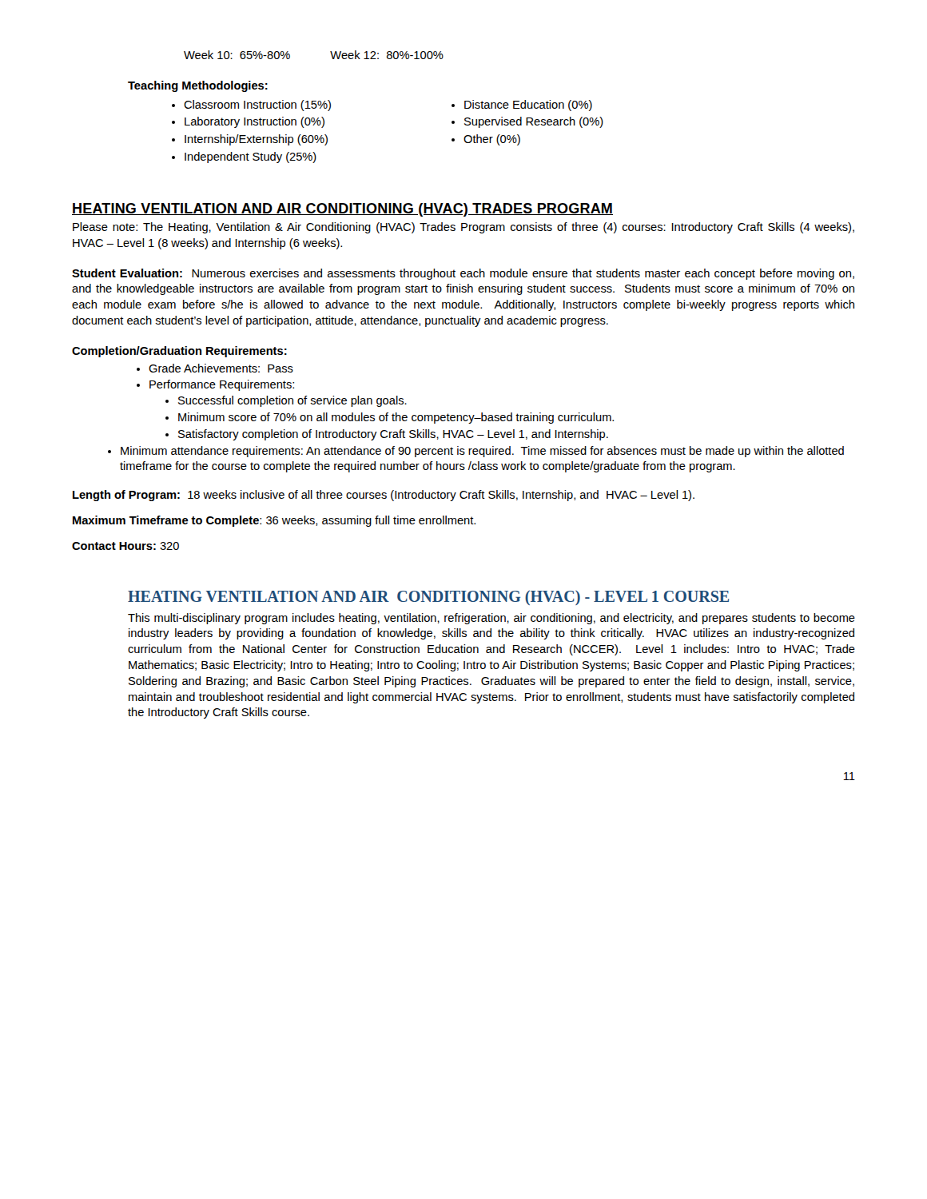Week 10: 65%-80% Week 12: 80%-100%
Teaching Methodologies:
Classroom Instruction (15%)
Laboratory Instruction (0%)
Internship/Externship (60%)
Independent Study (25%)
Distance Education (0%)
Supervised Research (0%)
Other (0%)
HEATING VENTILATION AND AIR CONDITIONING (HVAC) TRADES PROGRAM
Please note: The Heating, Ventilation & Air Conditioning (HVAC) Trades Program consists of three (4) courses: Introductory Craft Skills (4 weeks), HVAC – Level 1 (8 weeks) and Internship (6 weeks).
Student Evaluation: Numerous exercises and assessments throughout each module ensure that students master each concept before moving on, and the knowledgeable instructors are available from program start to finish ensuring student success. Students must score a minimum of 70% on each module exam before s/he is allowed to advance to the next module. Additionally, Instructors complete bi-weekly progress reports which document each student’s level of participation, attitude, attendance, punctuality and academic progress.
Completion/Graduation Requirements:
Grade Achievements: Pass
Performance Requirements:
Successful completion of service plan goals.
Minimum score of 70% on all modules of the competency–based training curriculum.
Satisfactory completion of Introductory Craft Skills, HVAC – Level 1, and Internship.
Minimum attendance requirements: An attendance of 90 percent is required. Time missed for absences must be made up within the allotted timeframe for the course to complete the required number of hours /class work to complete/graduate from the program.
Length of Program: 18 weeks inclusive of all three courses (Introductory Craft Skills, Internship, and HVAC – Level 1).
Maximum Timeframe to Complete: 36 weeks, assuming full time enrollment.
Contact Hours: 320
HEATING VENTILATION AND AIR CONDITIONING (HVAC) - LEVEL 1 COURSE
This multi-disciplinary program includes heating, ventilation, refrigeration, air conditioning, and electricity, and prepares students to become industry leaders by providing a foundation of knowledge, skills and the ability to think critically. HVAC utilizes an industry-recognized curriculum from the National Center for Construction Education and Research (NCCER). Level 1 includes: Intro to HVAC; Trade Mathematics; Basic Electricity; Intro to Heating; Intro to Cooling; Intro to Air Distribution Systems; Basic Copper and Plastic Piping Practices; Soldering and Brazing; and Basic Carbon Steel Piping Practices. Graduates will be prepared to enter the field to design, install, service, maintain and troubleshoot residential and light commercial HVAC systems. Prior to enrollment, students must have satisfactorily completed the Introductory Craft Skills course.
11